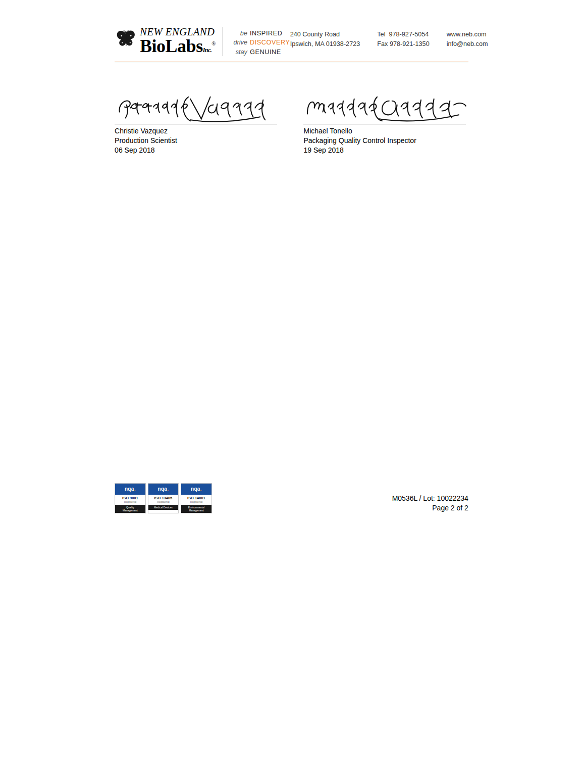NEW ENGLAND
BioLabsInc.®
be INSPIRED
drive DISCOVERY
stay GENUINE
240 County Road
Ipswich, MA 01938-2723
Tel 978-927-5054
Fax 978-921-1350
www.neb.com
info@neb.com
Christie Vazquez
Production Scientist
06 Sep 2018
Michael Tonello
Packaging Quality Control Inspector
19 Sep 2018
nqa.
ISO 9001
Registered
Quality
Management
nqa.
ISO 13485
Registered
Medical Devices
nqa.
ISO 14001
Registered
Environmental
Management
M0536L / Lot: 10022234
Page 2 of 2